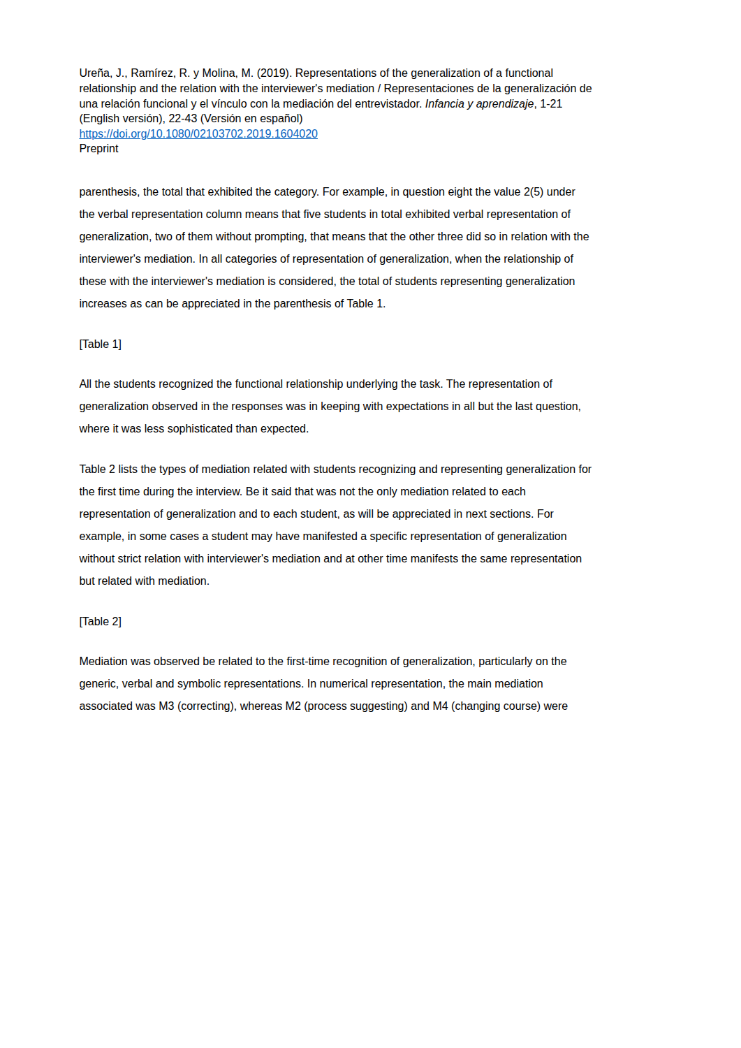Ureña, J., Ramírez, R. y Molina, M. (2019). Representations of the generalization of a functional relationship and the relation with the interviewer's mediation / Representaciones de la generalización de una relación funcional y el vínculo con la mediación del entrevistador. Infancia y aprendizaje, 1-21 (English versión), 22-43 (Versión en español)
https://doi.org/10.1080/02103702.2019.1604020
Preprint
parenthesis, the total that exhibited the category. For example, in question eight the value 2(5) under the verbal representation column means that five students in total exhibited verbal representation of generalization, two of them without prompting, that means that the other three did so in relation with the interviewer's mediation. In all categories of representation of generalization, when the relationship of these with the interviewer's mediation is considered, the total of students representing generalization increases as can be appreciated in the parenthesis of Table 1.
[Table 1]
All the students recognized the functional relationship underlying the task. The representation of generalization observed in the responses was in keeping with expectations in all but the last question, where it was less sophisticated than expected.
Table 2 lists the types of mediation related with students recognizing and representing generalization for the first time during the interview. Be it said that was not the only mediation related to each representation of generalization and to each student, as will be appreciated in next sections. For example, in some cases a student may have manifested a specific representation of generalization without strict relation with interviewer's mediation and at other time manifests the same representation but related with mediation.
[Table 2]
Mediation was observed be related to the first-time recognition of generalization, particularly on the generic, verbal and symbolic representations. In numerical representation, the main mediation associated was M3 (correcting), whereas M2 (process suggesting) and M4 (changing course) were